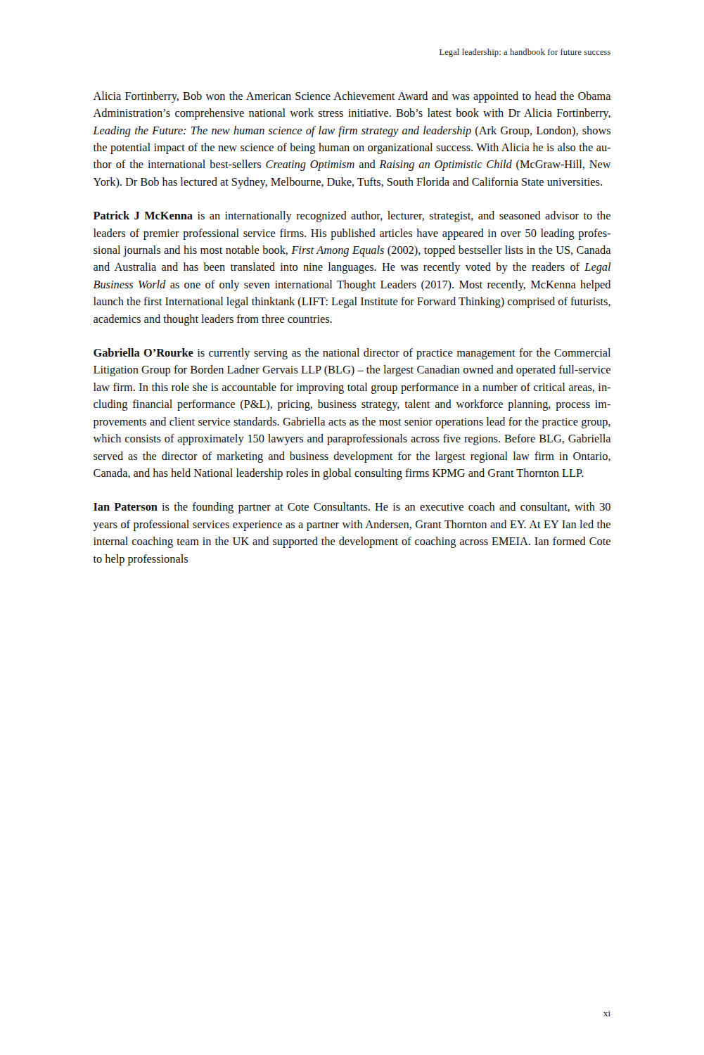Legal leadership: a handbook for future success
Alicia Fortinberry, Bob won the American Science Achievement Award and was appointed to head the Obama Administration’s comprehensive national work stress initiative. Bob’s latest book with Dr Alicia Fortinberry, Leading the Future: The new human science of law firm strategy and leadership (Ark Group, London), shows the potential impact of the new science of being human on organizational success. With Alicia he is also the author of the international best-sellers Creating Optimism and Raising an Optimistic Child (McGraw-Hill, New York). Dr Bob has lectured at Sydney, Melbourne, Duke, Tufts, South Florida and California State universities.
Patrick J McKenna is an internationally recognized author, lecturer, strategist, and seasoned advisor to the leaders of premier professional service firms. His published articles have appeared in over 50 leading professional journals and his most notable book, First Among Equals (2002), topped bestseller lists in the US, Canada and Australia and has been translated into nine languages. He was recently voted by the readers of Legal Business World as one of only seven international Thought Leaders (2017). Most recently, McKenna helped launch the first International legal thinktank (LIFT: Legal Institute for Forward Thinking) comprised of futurists, academics and thought leaders from three countries.
Gabriella O’Rourke is currently serving as the national director of practice management for the Commercial Litigation Group for Borden Ladner Gervais LLP (BLG) – the largest Canadian owned and operated full-service law firm. In this role she is accountable for improving total group performance in a number of critical areas, including financial performance (P&L), pricing, business strategy, talent and workforce planning, process improvements and client service standards. Gabriella acts as the most senior operations lead for the practice group, which consists of approximately 150 lawyers and paraprofessionals across five regions. Before BLG, Gabriella served as the director of marketing and business development for the largest regional law firm in Ontario, Canada, and has held National leadership roles in global consulting firms KPMG and Grant Thornton LLP.
Ian Paterson is the founding partner at Cote Consultants. He is an executive coach and consultant, with 30 years of professional services experience as a partner with Andersen, Grant Thornton and EY. At EY Ian led the internal coaching team in the UK and supported the development of coaching across EMEIA. Ian formed Cote to help professionals
xi